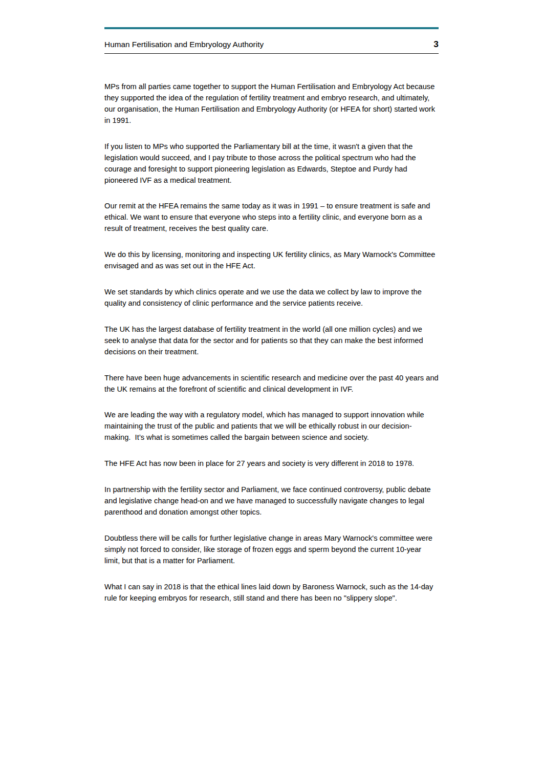Human Fertilisation and Embryology Authority 3
MPs from all parties came together to support the Human Fertilisation and Embryology Act because they supported the idea of the regulation of fertility treatment and embryo research, and ultimately, our organisation, the Human Fertilisation and Embryology Authority (or HFEA for short) started work in 1991.
If you listen to MPs who supported the Parliamentary bill at the time, it wasn't a given that the legislation would succeed, and I pay tribute to those across the political spectrum who had the courage and foresight to support pioneering legislation as Edwards, Steptoe and Purdy had pioneered IVF as a medical treatment.
Our remit at the HFEA remains the same today as it was in 1991 – to ensure treatment is safe and ethical. We want to ensure that everyone who steps into a fertility clinic, and everyone born as a result of treatment, receives the best quality care.
We do this by licensing, monitoring and inspecting UK fertility clinics, as Mary Warnock's Committee envisaged and as was set out in the HFE Act.
We set standards by which clinics operate and we use the data we collect by law to improve the quality and consistency of clinic performance and the service patients receive.
The UK has the largest database of fertility treatment in the world (all one million cycles) and we seek to analyse that data for the sector and for patients so that they can make the best informed decisions on their treatment.
There have been huge advancements in scientific research and medicine over the past 40 years and the UK remains at the forefront of scientific and clinical development in IVF.
We are leading the way with a regulatory model, which has managed to support innovation while maintaining the trust of the public and patients that we will be ethically robust in our decision-making. It’s what is sometimes called the bargain between science and society.
The HFE Act has now been in place for 27 years and society is very different in 2018 to 1978.
In partnership with the fertility sector and Parliament, we face continued controversy, public debate and legislative change head-on and we have managed to successfully navigate changes to legal parenthood and donation amongst other topics.
Doubtless there will be calls for further legislative change in areas Mary Warnock's committee were simply not forced to consider, like storage of frozen eggs and sperm beyond the current 10-year limit, but that is a matter for Parliament.
What I can say in 2018 is that the ethical lines laid down by Baroness Warnock, such as the 14-day rule for keeping embryos for research, still stand and there has been no "slippery slope".